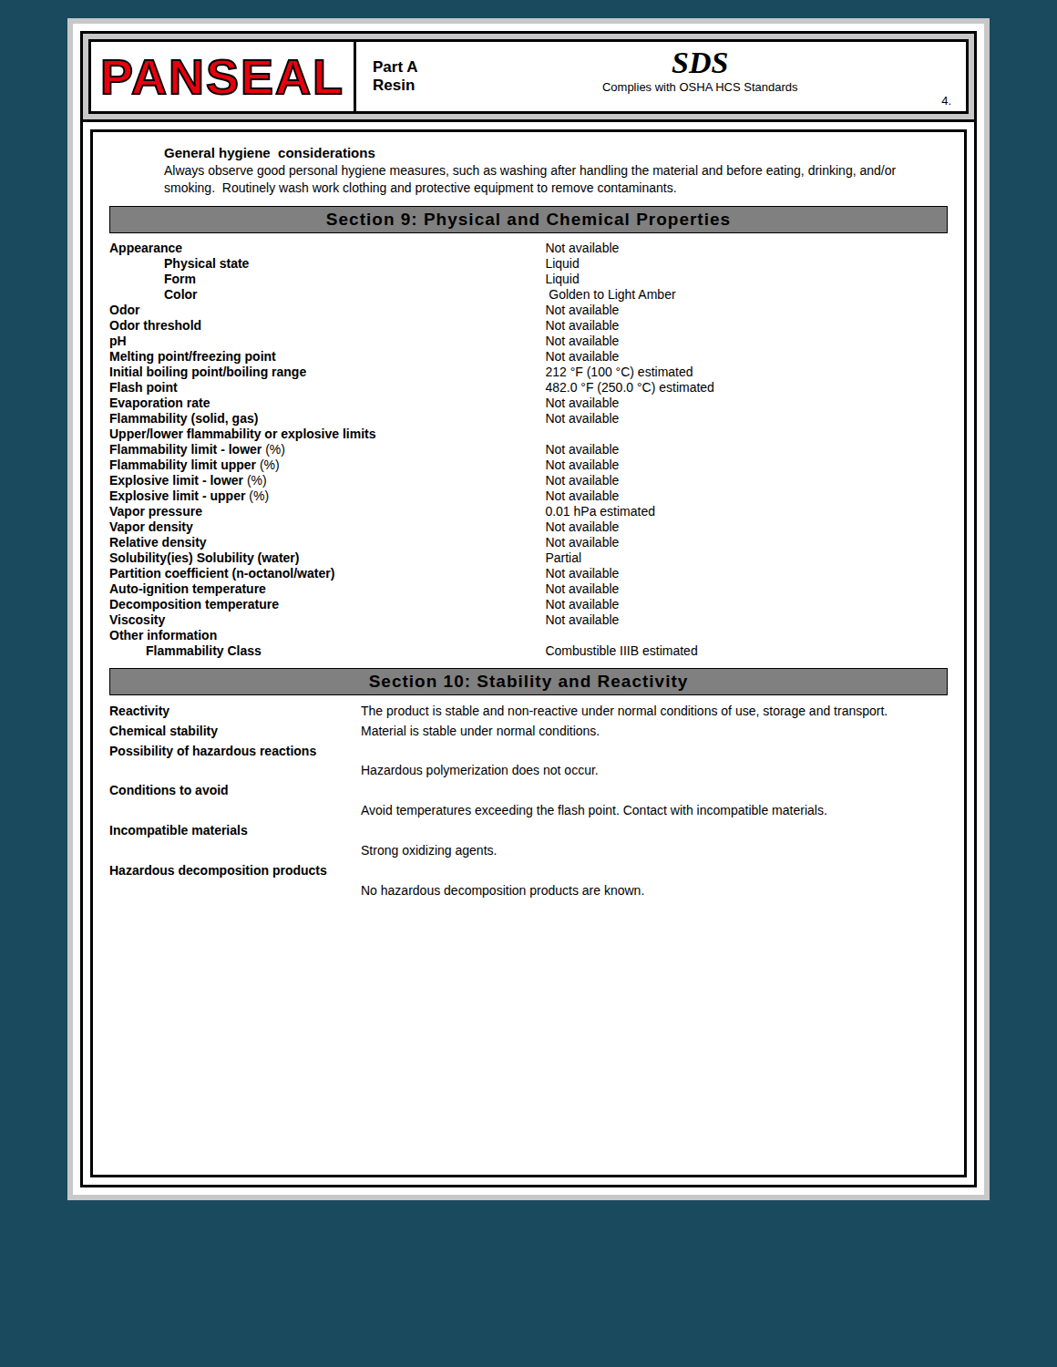PANSEAL
Part A
Resin
SDS
Complies with OSHA HCS Standards
4.
General hygiene considerations
Always observe good personal hygiene measures, such as washing after handling the material and before eating, drinking, and/or smoking. Routinely wash work clothing and protective equipment to remove contaminants.
Section 9: Physical and Chemical Properties
| Appearance | Not available |
| Physical state | Liquid |
| Form | Liquid |
| Color | Golden to Light Amber |
| Odor | Not available |
| Odor threshold | Not available |
| pH | Not available |
| Melting point/freezing point | Not available |
| Initial boiling point/boiling range | 212 °F (100 °C) estimated |
| Flash point | 482.0 °F (250.0 °C) estimated |
| Evaporation rate | Not available |
| Flammability (solid, gas) | Not available |
| Upper/lower flammability or explosive limits |
| Flammability limit - lower (%) | Not available |
| Flammability limit upper (%) | Not available |
| Explosive limit - lower (%) | Not available |
| Explosive limit - upper (%) | Not available |
| Vapor pressure | 0.01 hPa estimated |
| Vapor density | Not available |
| Relative density | Not available |
| Solubility(ies) Solubility (water) | Partial |
| Partition coefficient (n-octanol/water) | Not available |
| Auto-ignition temperature | Not available |
| Decomposition temperature | Not available |
| Viscosity | Not available |
| Other information |
| Flammability Class | Combustible IIIB estimated |
Section 10: Stability and Reactivity
| Reactivity | The product is stable and non-reactive under normal conditions of use, storage and transport. |
| Chemical stability | Material is stable under normal conditions. |
| Possibility of hazardous reactions |
| | Hazardous polymerization does not occur. |
| Conditions to avoid |
| | Avoid temperatures exceeding the flash point. Contact with incompatible materials. |
| Incompatible materials |
| | Strong oxidizing agents. |
| Hazardous decomposition products |
| | No hazardous decomposition products are known. |